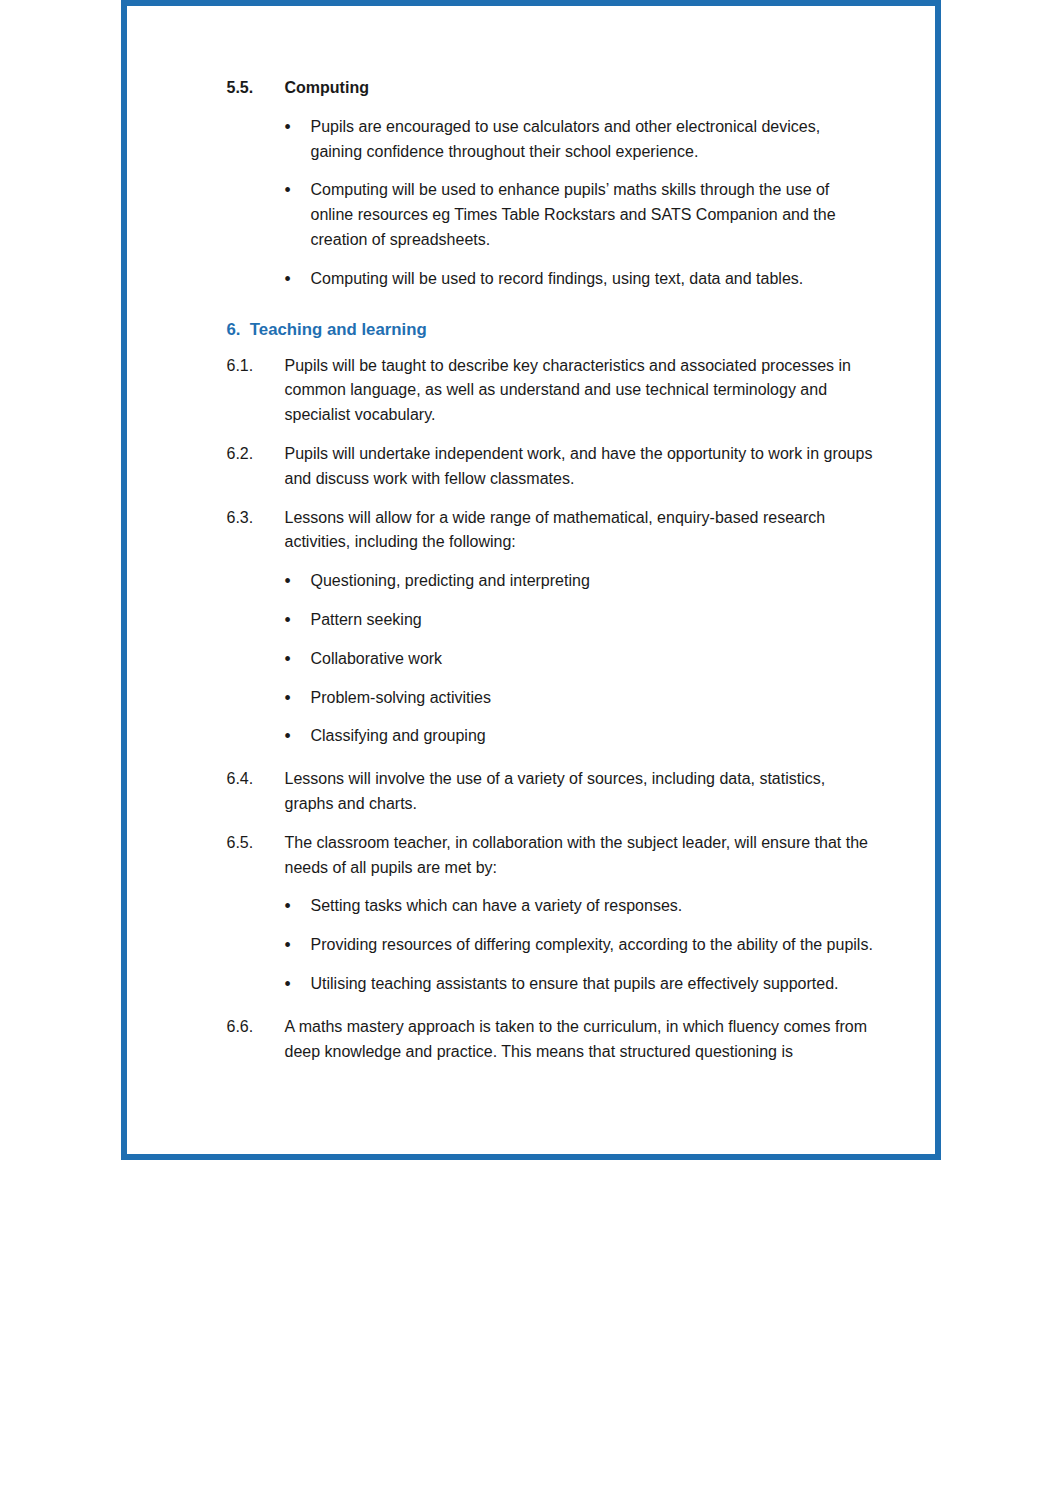5.5.
Computing
Pupils are encouraged to use calculators and other electronical devices, gaining confidence throughout their school experience.
Computing will be used to enhance pupils’ maths skills through the use of online resources eg Times Table Rockstars and SATS Companion and the creation of spreadsheets.
Computing will be used to record findings, using text, data and tables.
6. Teaching and learning
6.1.
Pupils will be taught to describe key characteristics and associated processes in common language, as well as understand and use technical terminology and specialist vocabulary.
6.2.
Pupils will undertake independent work, and have the opportunity to work in groups and discuss work with fellow classmates.
6.3.
Lessons will allow for a wide range of mathematical, enquiry-based research activities, including the following:
Questioning, predicting and interpreting
Pattern seeking
Collaborative work
Problem-solving activities
Classifying and grouping
6.4.
Lessons will involve the use of a variety of sources, including data, statistics, graphs and charts.
6.5.
The classroom teacher, in collaboration with the subject leader, will ensure that the needs of all pupils are met by:
Setting tasks which can have a variety of responses.
Providing resources of differing complexity, according to the ability of the pupils.
Utilising teaching assistants to ensure that pupils are effectively supported.
6.6.
A maths mastery approach is taken to the curriculum, in which fluency comes from deep knowledge and practice. This means that structured questioning is